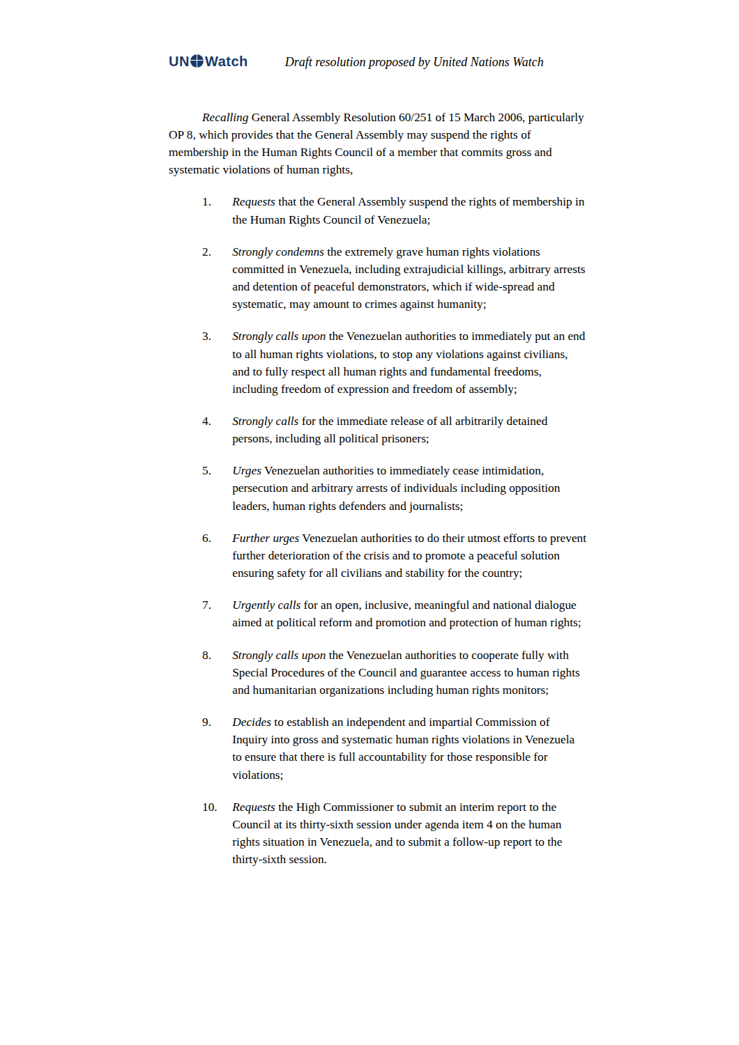UN Watch
Draft resolution proposed by United Nations Watch
Recalling General Assembly Resolution 60/251 of 15 March 2006, particularly OP 8, which provides that the General Assembly may suspend the rights of membership in the Human Rights Council of a member that commits gross and systematic violations of human rights,
1.
Requests that the General Assembly suspend the rights of membership in the Human Rights Council of Venezuela;
2.
Strongly condemns the extremely grave human rights violations committed in Venezuela, including extrajudicial killings, arbitrary arrests and detention of peaceful demonstrators, which if wide-spread and systematic, may amount to crimes against humanity;
3.
Strongly calls upon the Venezuelan authorities to immediately put an end to all human rights violations, to stop any violations against civilians, and to fully respect all human rights and fundamental freedoms, including freedom of expression and freedom of assembly;
4.
Strongly calls for the immediate release of all arbitrarily detained persons, including all political prisoners;
5.
Urges Venezuelan authorities to immediately cease intimidation, persecution and arbitrary arrests of individuals including opposition leaders, human rights defenders and journalists;
6.
Further urges Venezuelan authorities to do their utmost efforts to prevent further deterioration of the crisis and to promote a peaceful solution ensuring safety for all civilians and stability for the country;
7.
Urgently calls for an open, inclusive, meaningful and national dialogue aimed at political reform and promotion and protection of human rights;
8.
Strongly calls upon the Venezuelan authorities to cooperate fully with Special Procedures of the Council and guarantee access to human rights and humanitarian organizations including human rights monitors;
9.
Decides to establish an independent and impartial Commission of Inquiry into gross and systematic human rights violations in Venezuela to ensure that there is full accountability for those responsible for violations;
10.
Requests the High Commissioner to submit an interim report to the Council at its thirty-sixth session under agenda item 4 on the human rights situation in Venezuela, and to submit a follow-up report to the thirty-sixth session.